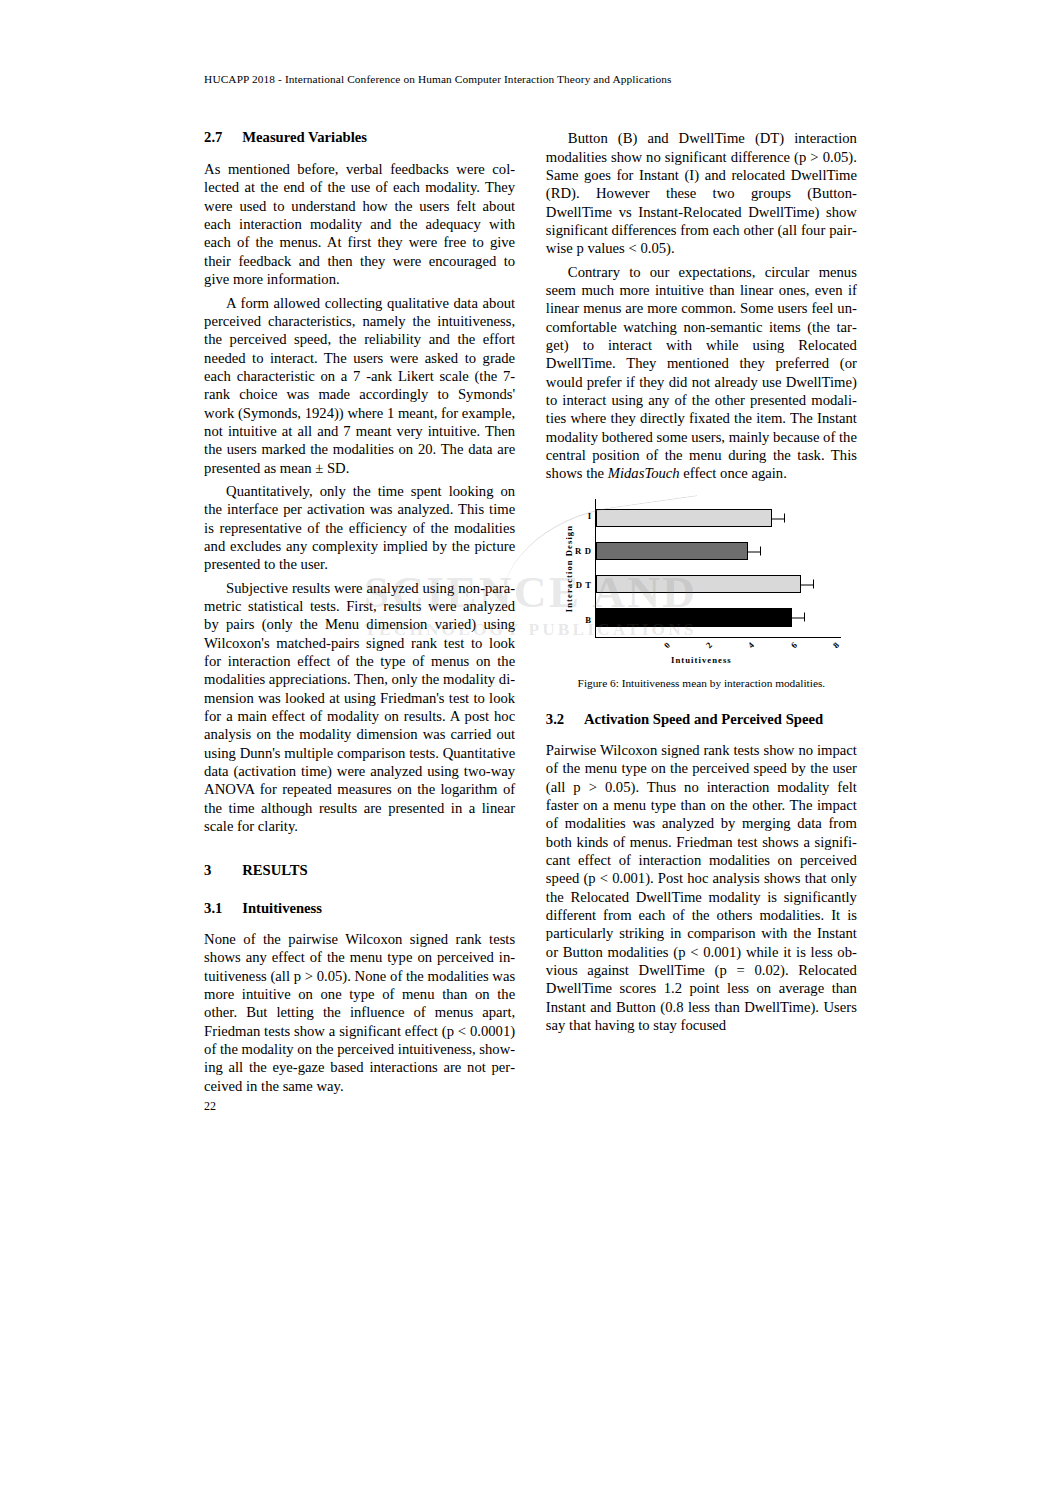HUCAPP 2018 - International Conference on Human Computer Interaction Theory and Applications
SCIENCE ANDTECHNOLOGY PUBLICATIONS
2.7 Measured Variables
As mentioned before, verbal feedbacks were collected at the end of the use of each modality. They were used to understand how the users felt about each interaction modality and the adequacy with each of the menus. At first they were free to give their feedback and then they were encouraged to give more information.
A form allowed collecting qualitative data about perceived characteristics, namely the intuitiveness, the perceived speed, the reliability and the effort needed to interact. The users were asked to grade each characteristic on a 7 -ank Likert scale (the 7-rank choice was made accordingly to Symonds' work (Symonds, 1924)) where 1 meant, for example, not intuitive at all and 7 meant very intuitive. Then the users marked the modalities on 20. The data are presented as mean ± SD.
Quantitatively, only the time spent looking on the interface per activation was analyzed. This time is representative of the efficiency of the modalities and excludes any complexity implied by the picture presented to the user.
Subjective results were analyzed using non-parametric statistical tests. First, results were analyzed by pairs (only the Menu dimension varied) using Wilcoxon's matched-pairs signed rank test to look for interaction effect of the type of menus on the modalities appreciations. Then, only the modality dimension was looked at using Friedman's test to look for a main effect of modality on results. A post hoc analysis on the modality dimension was carried out using Dunn's multiple comparison tests. Quantitative data (activation time) were analyzed using two-way ANOVA for repeated measures on the logarithm of the time although results are presented in a linear scale for clarity.
3 RESULTS
3.1 Intuitiveness
None of the pairwise Wilcoxon signed rank tests shows any effect of the menu type on perceived intuitiveness (all p > 0.05). None of the modalities was more intuitive on one type of menu than on the other. But letting the influence of menus apart, Friedman tests show a significant effect (p < 0.0001) of the modality on the perceived intuitiveness, showing all the eye-gaze based interactions are not perceived in the same way.
Button (B) and DwellTime (DT) interaction modalities show no significant difference (p > 0.05). Same goes for Instant (I) and relocated DwellTime (RD). However these two groups (Button-DwellTime vs Instant-Relocated DwellTime) show significant differences from each other (all four pairwise p values < 0.05).
Contrary to our expectations, circular menus seem much more intuitive than linear ones, even if linear menus are more common. Some users feel uncomfortable watching non-semantic items (the target) to interact with while using Relocated DwellTime. They mentioned they preferred (or would prefer if they did not already use DwellTime) to interact using any of the other presented modalities where they directly fixated the item. The Instant modality bothered some users, mainly because of the central position of the menu during the task. This shows the MidasTouch effect once again.
Interaction Design
I
R D
D T
B
02468
Intuitiveness
Figure 6: Intuitiveness mean by interaction modalities.
3.2 Activation Speed and Perceived Speed
Pairwise Wilcoxon signed rank tests show no impact of the menu type on the perceived speed by the user (all p > 0.05). Thus no interaction modality felt faster on a menu type than on the other. The impact of modalities was analyzed by merging data from both kinds of menus. Friedman test shows a significant effect of interaction modalities on perceived speed (p < 0.001). Post hoc analysis shows that only the Relocated DwellTime modality is significantly different from each of the others modalities. It is particularly striking in comparison with the Instant or Button modalities (p < 0.001) while it is less obvious against DwellTime (p = 0.02). Relocated DwellTime scores 1.2 point less on average than Instant and Button (0.8 less than DwellTime). Users say that having to stay focused
22